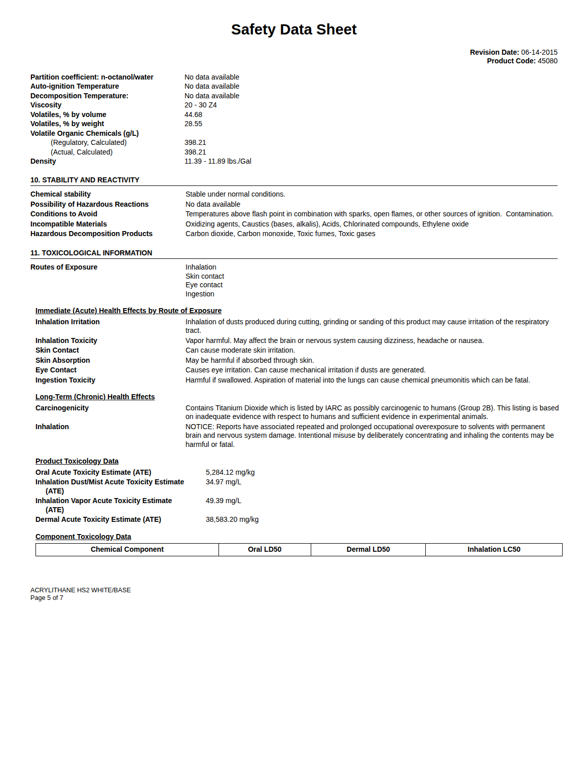Safety Data Sheet
Revision Date: 06-14-2015
Product Code: 45080
| Partition coefficient: n-octanol/water | No data available |
| Auto-ignition Temperature | No data available |
| Decomposition Temperature: | No data available |
| Viscosity | 20 - 30 Z4 |
| Volatiles, % by volume | 44.68 |
| Volatiles, % by weight | 28.55 |
| Volatile Organic Chemicals (g/L) | |
| (Regulatory, Calculated) | 398.21 |
| (Actual, Calculated) | 398.21 |
| Density | 11.39 - 11.89 lbs./Gal |
10. STABILITY AND REACTIVITY
| Chemical stability | Stable under normal conditions. |
| Possibility of Hazardous Reactions | No data available |
| Conditions to Avoid | Temperatures above flash point in combination with sparks, open flames, or other sources of ignition. Contamination. |
| Incompatible Materials | Oxidizing agents, Caustics (bases, alkalis), Acids, Chlorinated compounds, Ethylene oxide |
| Hazardous Decomposition Products | Carbon dioxide, Carbon monoxide, Toxic fumes, Toxic gases |
11. TOXICOLOGICAL INFORMATION
| Routes of Exposure | Inhalation Skin contact Eye contact Ingestion |
Immediate (Acute) Health Effects by Route of Exposure
| Inhalation Irritation | Inhalation of dusts produced during cutting, grinding or sanding of this product may cause irritation of the respiratory tract. |
| Inhalation Toxicity | Vapor harmful. May affect the brain or nervous system causing dizziness, headache or nausea. |
| Skin Contact | Can cause moderate skin irritation. |
| Skin Absorption | May be harmful if absorbed through skin. |
| Eye Contact | Causes eye irritation. Can cause mechanical irritation if dusts are generated. |
| Ingestion Toxicity | Harmful if swallowed. Aspiration of material into the lungs can cause chemical pneumonitis which can be fatal. |
Long-Term (Chronic) Health Effects
| Carcinogenicity | Contains Titanium Dioxide which is listed by IARC as possibly carcinogenic to humans (Group 2B). This listing is based on inadequate evidence with respect to humans and sufficient evidence in experimental animals. |
| Inhalation | NOTICE: Reports have associated repeated and prolonged occupational overexposure to solvents with permanent brain and nervous system damage. Intentional misuse by deliberately concentrating and inhaling the contents may be harmful or fatal. |
Product Toxicology Data
| Oral Acute Toxicity Estimate (ATE) | 5,284.12 mg/kg |
| Inhalation Dust/Mist Acute Toxicity Estimate (ATE) | 34.97 mg/L |
| Inhalation Vapor Acute Toxicity Estimate (ATE) | 49.39 mg/L |
| Dermal Acute Toxicity Estimate (ATE) | 38,583.20 mg/kg |
Component Toxicology Data
| Chemical Component | Oral LD50 | Dermal LD50 | Inhalation LC50 |
| --- | --- | --- | --- |
ACRYLITHANE HS2 WHITE/BASE
Page 5 of 7